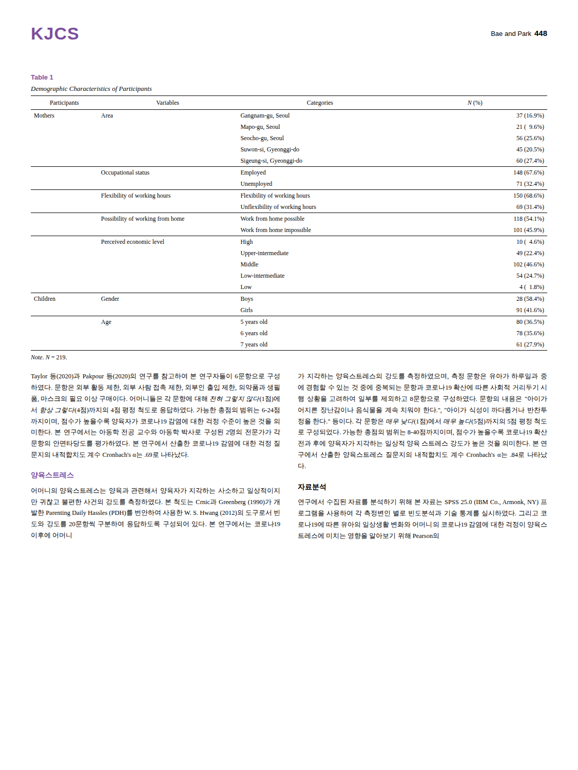KJCS
Bae and Park448
Table 1
Demographic Characteristics of Participants
| Participants | Variables | Categories | N (%) |
| --- | --- | --- | --- |
| Mothers | Area | Gangnam-gu, Seoul | 37 (16.9%) |
| | | Mapo-gu, Seoul | 21 ( 9.6%) |
| | | Seocho-gu, Seoul | 56 (25.6%) |
| | | Suwon-si, Gyeonggi-do | 45 (20.5%) |
| | | Sigeung-si, Gyeonggi-do | 60 (27.4%) |
| | Occupational status | Employed | 148 (67.6%) |
| | | Unemployed | 71 (32.4%) |
| | Flexibility of working hours | Flexibility of working hours | 150 (68.6%) |
| | | Unflexibility of working hours | 69 (31.4%) |
| | Possibility of working from home | Work from home possible | 118 (54.1%) |
| | | Work from home impossible | 101 (45.9%) |
| | Perceived economic level | High | 10 ( 4.6%) |
| | | Upper-intermediate | 49 (22.4%) |
| | | Middle | 102 (46.6%) |
| | | Low-intermediate | 54 (24.7%) |
| | | Low | 4 ( 1.8%) |
| Children | Gender | Boys | 28 (58.4%) |
| | | Girls | 91 (41.6%) |
| | Age | 5 years old | 80 (36.5%) |
| | | 6 years old | 78 (35.6%) |
| | | 7 years old | 61 (27.9%) |
Note. N = 219.
Taylor 등(2020)과 Pakpour 등(2020)의 연구를 참고하여 본 연구자들이 6문항으로 구성하였다. 문항은 외부 활동 제한, 외부 사람 접촉 제한, 외부인 출입 제한, 의약품과 생필품, 마스크의 필요 이상 구매이다. 어머니들은 각 문항에 대해 전혀 그렇지 않다(1점)에서 항상 그렇다(4점)까지의 4점 평정 척도로 응답하였다. 가능한 총점의 범위는 6-24점까지이며, 점수가 높을수록 양육자가 코로나19 감염에 대한 걱정 수준이 높은 것을 의미한다. 본 연구에서는 아동학 전공 교수와 아동학 박사로 구성된 2명의 전문가가 각 문항의 안면타당도를 평가하였다. 본 연구에서 산출한 코로나19 감염에 대한 걱정 질문지의 내적합치도 계수 Cronbach's α는 .69로 나타났다.
양육스트레스
어머니의 양육스트레스는 양육과 관련해서 양육자가 지각하는 사소하고 일상적이지만 귀찮고 불편한 사건의 강도를 측정하였다. 본 척도는 Crnic과 Greenberg (1990)가 개발한 Parenting Daily Hassles (PDH)를 번안하여 사용한 W. S. Hwang (2012)의 도구로서 빈도와 강도를 20문항씩 구분하여 응답하도록 구성되어 있다. 본 연구에서는 코로나19 이후에 어머니
가 지각하는 양육스트레스의 강도를 측정하였으며, 측정 문항은 유아가 하루일과 중에 경험할 수 있는 것 중에 중복되는 문항과 코로나19 확산에 따른 사회적 거리두기 시행 상황을 고려하여 일부를 제외하고 8문항으로 구성하였다. 문항의 내용은 "아이가 어지른 장난감이나 음식물을 계속 치워야 한다.", "아이가 식성이 까다롭거나 반찬투정을 한다." 등이다. 각 문항은 매우 낮다(1점)에서 매우 높다(5점)까지의 5점 평정 척도로 구성되었다. 가능한 총점의 범위는 8-40점까지이며, 점수가 높을수록 코로나19 확산 전과 후에 양육자가 지각하는 일상적 양육 스트레스 강도가 높은 것을 의미한다. 본 연구에서 산출한 양육스트레스 질문지의 내적합치도 계수 Cronbach's α는 .84로 나타났다.
자료분석
연구에서 수집된 자료를 분석하기 위해 본 자료는 SPSS 25.0 (IBM Co., Armonk, NY) 프로그램을 사용하여 각 측정변인 별로 빈도분석과 기술 통계를 실시하였다. 그리고 코로나19에 따른 유아의 일상생활 변화와 어머니의 코로나19 감염에 대한 걱정이 양육스트레스에 미치는 영향을 알아보기 위해 Pearson의